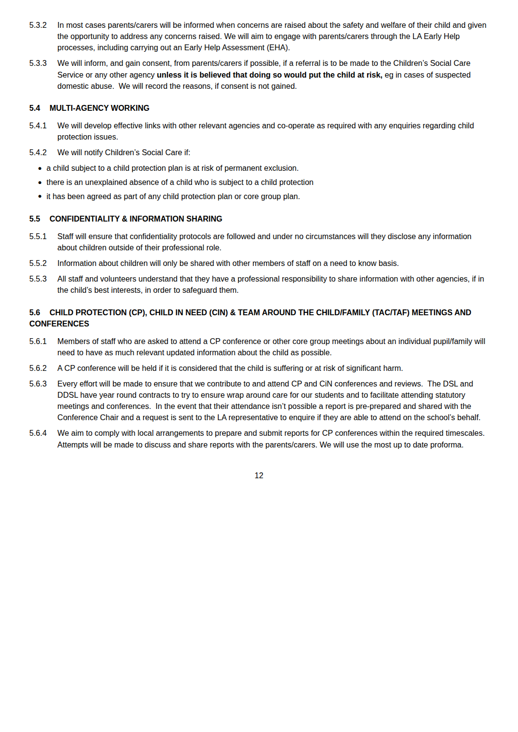5.3.2
In most cases parents/carers will be informed when concerns are raised about the safety and welfare of their child and given the opportunity to address any concerns raised. We will aim to engage with parents/carers through the LA Early Help processes, including carrying out an Early Help Assessment (EHA).
5.3.3
We will inform, and gain consent, from parents/carers if possible, if a referral is to be made to the Children’s Social Care Service or any other agency unless it is believed that doing so would put the child at risk, eg in cases of suspected domestic abuse. We will record the reasons, if consent is not gained.
5.4 MULTI-AGENCY WORKING
5.4.1
We will develop effective links with other relevant agencies and co-operate as required with any enquiries regarding child protection issues.
5.4.2
We will notify Children’s Social Care if:
a child subject to a child protection plan is at risk of permanent exclusion.
there is an unexplained absence of a child who is subject to a child protection
it has been agreed as part of any child protection plan or core group plan.
5.5 CONFIDENTIALITY & INFORMATION SHARING
5.5.1
Staff will ensure that confidentiality protocols are followed and under no circumstances will they disclose any information about children outside of their professional role.
5.5.2
Information about children will only be shared with other members of staff on a need to know basis.
5.5.3
All staff and volunteers understand that they have a professional responsibility to share information with other agencies, if in the child’s best interests, in order to safeguard them.
5.6 CHILD PROTECTION (CP), CHILD IN NEED (CiN) & TEAM AROUND THE CHILD/FAMILY (TAC/TAF) MEETINGS AND CONFERENCES
5.6.1
Members of staff who are asked to attend a CP conference or other core group meetings about an individual pupil/family will need to have as much relevant updated information about the child as possible.
5.6.2
A CP conference will be held if it is considered that the child is suffering or at risk of significant harm.
5.6.3
Every effort will be made to ensure that we contribute to and attend CP and CiN conferences and reviews. The DSL and DDSL have year round contracts to try to ensure wrap around care for our students and to facilitate attending statutory meetings and conferences. In the event that their attendance isn’t possible a report is pre-prepared and shared with the Conference Chair and a request is sent to the LA representative to enquire if they are able to attend on the school’s behalf.
5.6.4
We aim to comply with local arrangements to prepare and submit reports for CP conferences within the required timescales. Attempts will be made to discuss and share reports with the parents/carers. We will use the most up to date proforma.
12